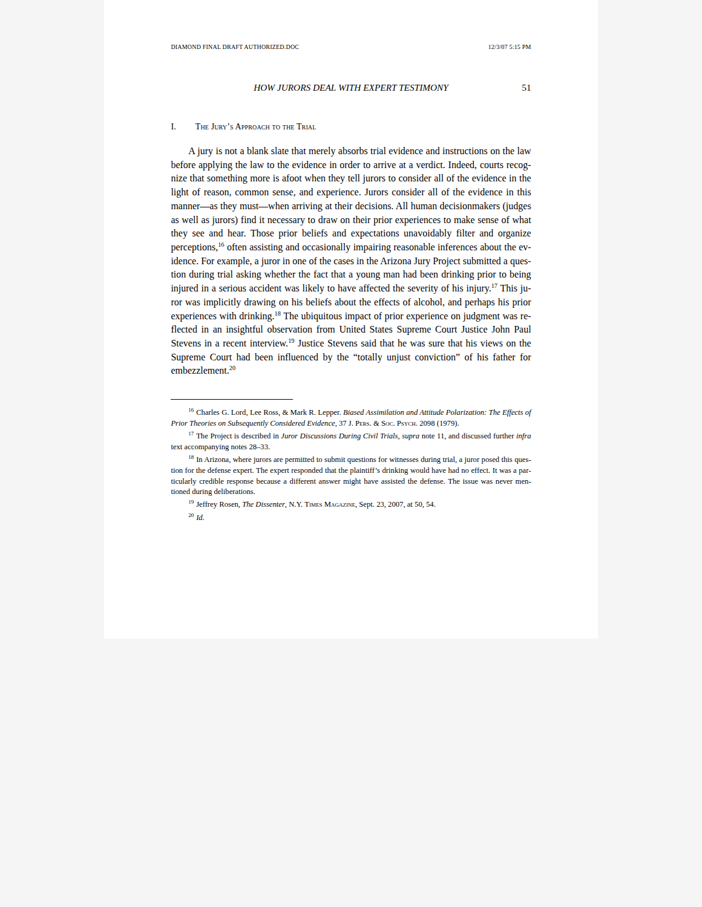Diamond Final Draft Authorized.doc 12/3/07 5:15 PM
HOW JURORS DEAL WITH EXPERT TESTIMONY 51
I. The Jury’s Approach to the Trial
A jury is not a blank slate that merely absorbs trial evidence and instructions on the law before applying the law to the evidence in order to arrive at a verdict. Indeed, courts recognize that something more is afoot when they tell jurors to consider all of the evidence in the light of reason, common sense, and experience. Jurors consider all of the evidence in this manner—as they must—when arriving at their decisions. All human decisionmakers (judges as well as jurors) find it necessary to draw on their prior experiences to make sense of what they see and hear. Those prior beliefs and expectations unavoidably filter and organize perceptions,16 often assisting and occasionally impairing reasonable inferences about the evidence. For example, a juror in one of the cases in the Arizona Jury Project submitted a question during trial asking whether the fact that a young man had been drinking prior to being injured in a serious accident was likely to have affected the severity of his injury.17 This juror was implicitly drawing on his beliefs about the effects of alcohol, and perhaps his prior experiences with drinking.18 The ubiquitous impact of prior experience on judgment was reflected in an insightful observation from United States Supreme Court Justice John Paul Stevens in a recent interview.19 Justice Stevens said that he was sure that his views on the Supreme Court had been influenced by the “totally unjust conviction” of his father for embezzlement.20
16 Charles G. Lord, Lee Ross, & Mark R. Lepper. Biased Assimilation and Attitude Polarization: The Effects of Prior Theories on Subsequently Considered Evidence, 37 J. Pers. & Soc. Psych. 2098 (1979).
17 The Project is described in Juror Discussions During Civil Trials, supra note 11, and discussed further infra text accompanying notes 28–33.
18 In Arizona, where jurors are permitted to submit questions for witnesses during trial, a juror posed this question for the defense expert. The expert responded that the plaintiff’s drinking would have had no effect. It was a particularly credible response because a different answer might have assisted the defense. The issue was never mentioned during deliberations.
19 Jeffrey Rosen, The Dissenter, N.Y. Times Magazine, Sept. 23, 2007, at 50, 54.
20 Id.